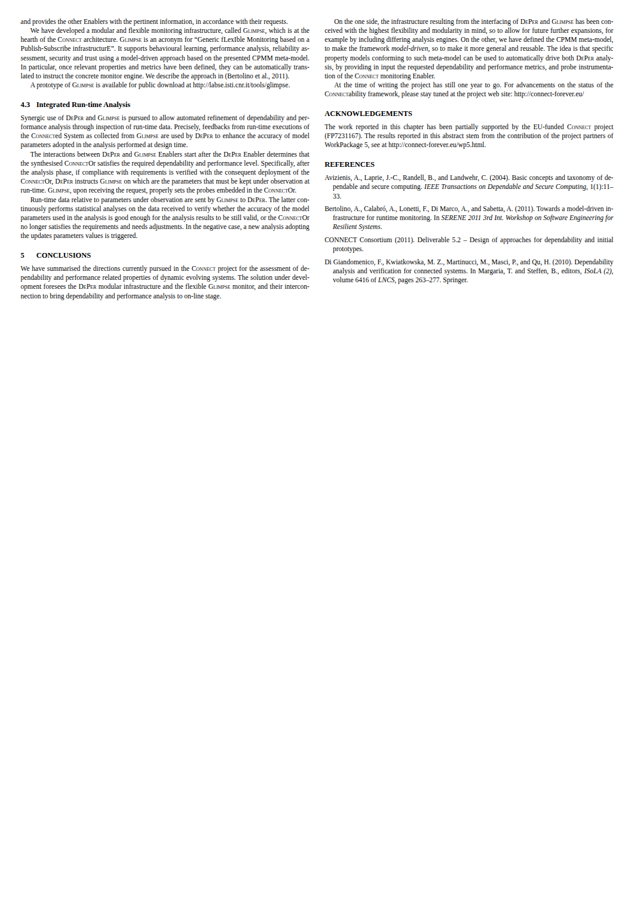and provides the other Enablers with the pertinent information, in accordance with their requests.
We have developed a modular and flexible monitoring infrastructure, called Glimpse, which is at the hearth of the Connect architecture. Glimpse is an acronym for “Generic fLexIble Monitoring based on a Publish-Subscribe infrastructurE”. It supports behavioural learning, performance analysis, reliability assessment, security and trust using a model-driven approach based on the presented CPMM meta-model. In particular, once relevant properties and metrics have been defined, they can be automatically translated to instruct the concrete monitor engine. We describe the approach in (Bertolino et al., 2011).
A prototype of Glimpse is available for public download at http://labse.isti.cnr.it/tools/glimpse.
4.3 Integrated Run-time Analysis
Synergic use of DePer and Glimpse is pursued to allow automated refinement of dependability and performance analysis through inspection of run-time data. Precisely, feedbacks from run-time executions of the Connected System as collected from Glimpse are used by DePer to enhance the accuracy of model parameters adopted in the analysis performed at design time.
The interactions between DePer and Glimpse Enablers start after the DePer Enabler determines that the synthesised Connect Or satisfies the required dependability and performance level. Specifically, after the analysis phase, if compliance with requirements is verified with the consequent deployment of the Connect Or, DePer instructs Glimpse on which are the parameters that must be kept under observation at run-time. Glimpse, upon receiving the request, properly sets the probes embedded in the Connect Or.
Run-time data relative to parameters under observation are sent by Glimpse to DePer. The latter continuously performs statistical analyses on the data received to verify whether the accuracy of the model parameters used in the analysis is good enough for the analysis results to be still valid, or the Connect Or no longer satisfies the requirements and needs adjustments. In the negative case, a new analysis adopting the updates parameters values is triggered.
5 CONCLUSIONS
We have summarised the directions currently pursued in the Connect project for the assessment of dependability and performance related properties of dynamic evolving systems. The solution under development foresees the DePer modular infrastructure and the flexible Glimpse monitor, and their interconnection to bring dependability and performance analysis to on-line stage.
On the one side, the infrastructure resulting from the interfacing of DePer and Glimpse has been conceived with the highest flexibility and modularity in mind, so to allow for future further expansions, for example by including differing analysis engines. On the other, we have defined the CPMM meta-model, to make the framework model-driven, so to make it more general and reusable. The idea is that specific property models conforming to such meta-model can be used to automatically drive both DePer analysis, by providing in input the requested dependability and performance metrics, and probe instrumentation of the Connect monitoring Enabler.
At the time of writing the project has still one year to go. For advancements on the status of the Connectability framework, please stay tuned at the project web site: http://connect-forever.eu/
ACKNOWLEDGEMENTS
The work reported in this chapter has been partially supported by the EU-funded Connect project (FP7231167). The results reported in this abstract stem from the contribution of the project partners of WorkPackage 5, see at http://connect-forever.eu/wp5.html.
REFERENCES
Avizienis, A., Laprie, J.-C., Randell, B., and Landwehr, C. (2004). Basic concepts and taxonomy of dependable and secure computing. IEEE Transactions on Dependable and Secure Computing, 1(1):11–33.
Bertolino, A., Calabró, A., Lonetti, F., Di Marco, A., and Sabetta, A. (2011). Towards a model-driven infrastructure for runtime monitoring. In SERENE 2011 3rd Int. Workshop on Software Engineering for Resilient Systems.
CONNECT Consortium (2011). Deliverable 5.2 – Design of approaches for dependability and initial prototypes.
Di Giandomenico, F., Kwiatkowska, M. Z., Martinucci, M., Masci, P., and Qu, H. (2010). Dependability analysis and verification for connected systems. In Margaria, T. and Steffen, B., editors, ISoLA (2), volume 6416 of LNCS, pages 263–277. Springer.